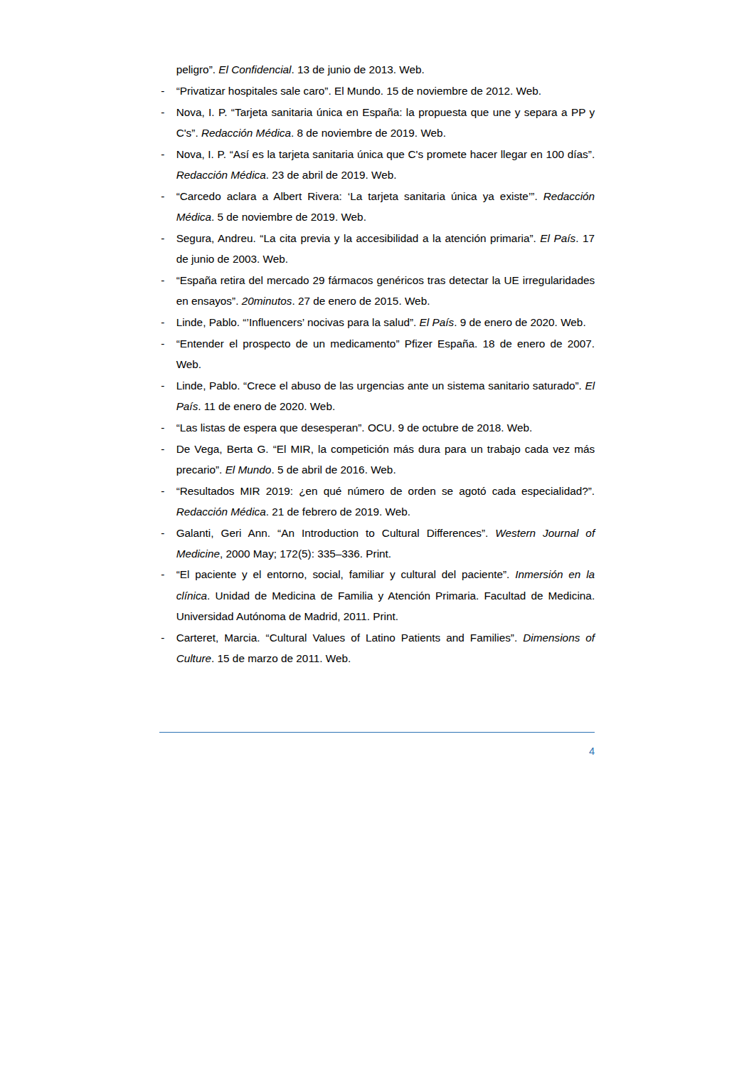peligro”. El Confidencial. 13 de junio de 2013. Web.
“Privatizar hospitales sale caro”. El Mundo. 15 de noviembre de 2012. Web.
Nova, I. P. “Tarjeta sanitaria única en España: la propuesta que une y separa a PP y C's”. Redacción Médica. 8 de noviembre de 2019. Web.
Nova, I. P. “Así es la tarjeta sanitaria única que C's promete hacer llegar en 100 días”. Redacción Médica. 23 de abril de 2019. Web.
“Carcedo aclara a Albert Rivera: ‘La tarjeta sanitaria única ya existe’”. Redacción Médica. 5 de noviembre de 2019. Web.
Segura, Andreu. “La cita previa y la accesibilidad a la atención primaria”. El País. 17 de junio de 2003. Web.
“España retira del mercado 29 fármacos genéricos tras detectar la UE irregularidades en ensayos”. 20minutos. 27 de enero de 2015. Web.
Linde, Pablo. “’Influencers’ nocivas para la salud”. El País. 9 de enero de 2020. Web.
“Entender el prospecto de un medicamento” Pfizer España. 18 de enero de 2007. Web.
Linde, Pablo. “Crece el abuso de las urgencias ante un sistema sanitario saturado”. El País. 11 de enero de 2020. Web.
“Las listas de espera que desesperan”. OCU. 9 de octubre de 2018. Web.
De Vega, Berta G. “El MIR, la competición más dura para un trabajo cada vez más precario”. El Mundo. 5 de abril de 2016. Web.
“Resultados MIR 2019: ¿en qué número de orden se agotó cada especialidad?”. Redacción Médica. 21 de febrero de 2019. Web.
Galanti, Geri Ann. “An Introduction to Cultural Differences”. Western Journal of Medicine, 2000 May; 172(5): 335–336. Print.
“El paciente y el entorno, social, familiar y cultural del paciente”. Inmersión en la clínica. Unidad de Medicina de Familia y Atención Primaria. Facultad de Medicina. Universidad Autónoma de Madrid, 2011. Print.
Carteret, Marcia. “Cultural Values of Latino Patients and Families”. Dimensions of Culture. 15 de marzo de 2011. Web.
4